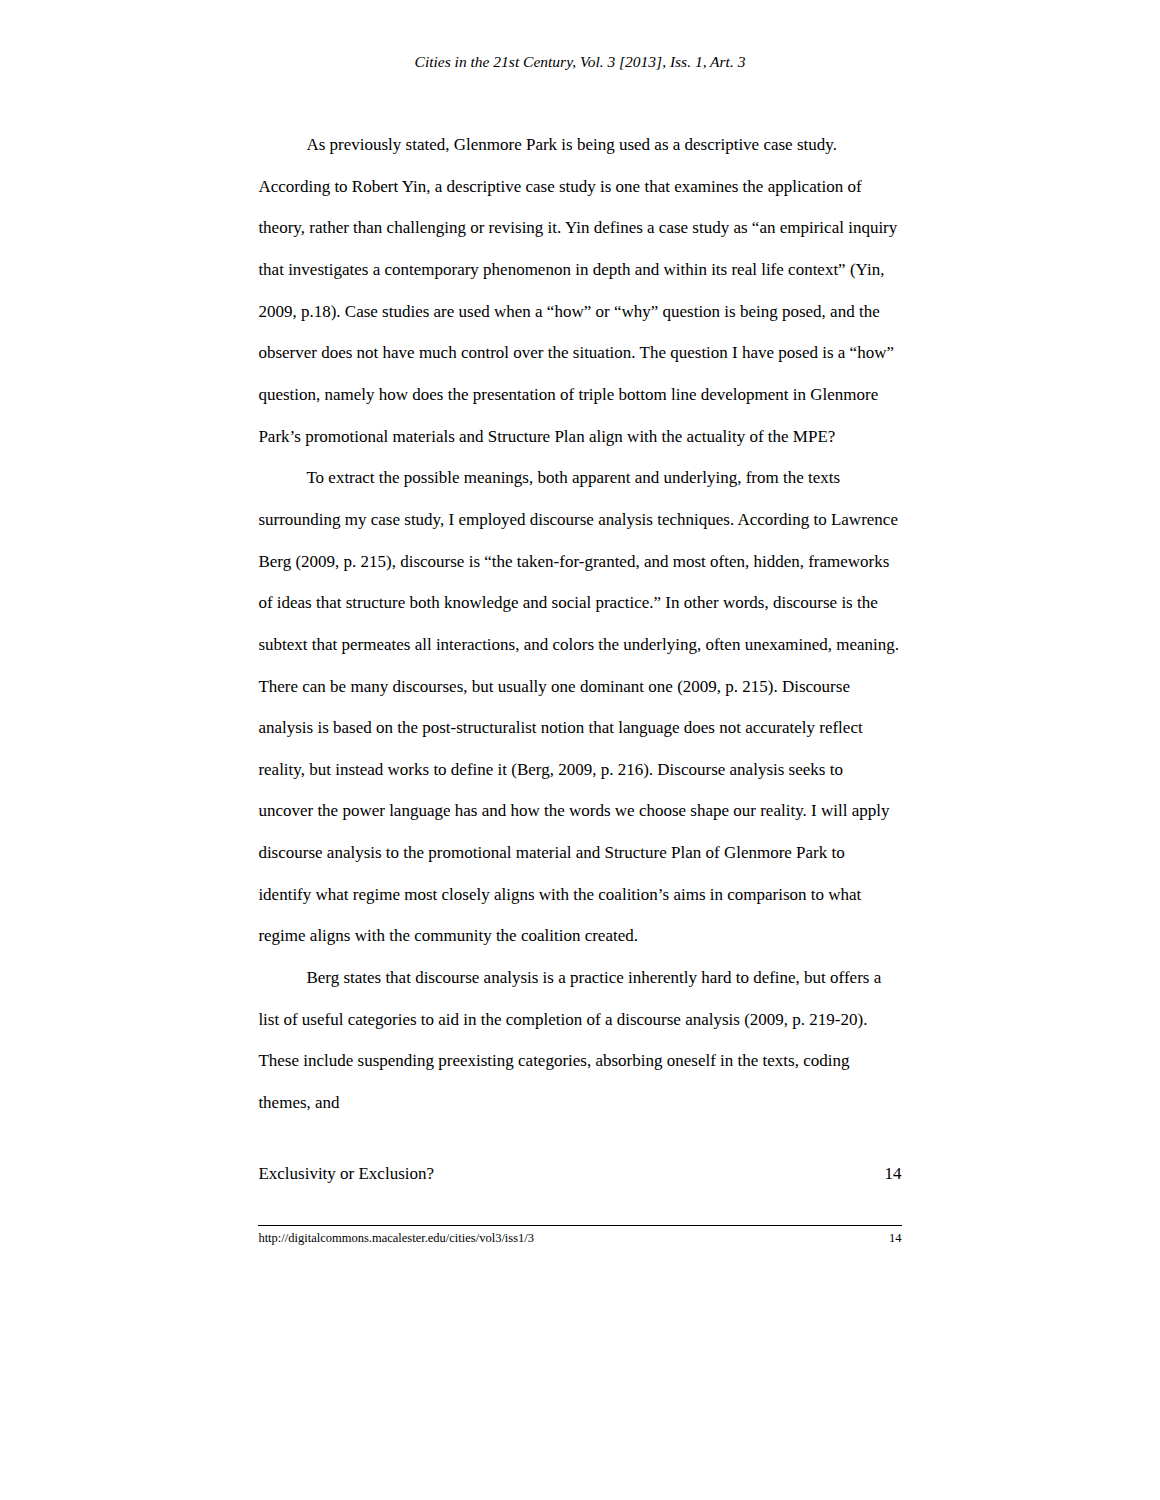Cities in the 21st Century, Vol. 3 [2013], Iss. 1, Art. 3
As previously stated, Glenmore Park is being used as a descriptive case study. According to Robert Yin, a descriptive case study is one that examines the application of theory, rather than challenging or revising it. Yin defines a case study as “an empirical inquiry that investigates a contemporary phenomenon in depth and within its real life context” (Yin, 2009, p.18). Case studies are used when a “how” or “why” question is being posed, and the observer does not have much control over the situation. The question I have posed is a “how” question, namely how does the presentation of triple bottom line development in Glenmore Park’s promotional materials and Structure Plan align with the actuality of the MPE?
To extract the possible meanings, both apparent and underlying, from the texts surrounding my case study, I employed discourse analysis techniques. According to Lawrence Berg (2009, p. 215), discourse is “the taken-for-granted, and most often, hidden, frameworks of ideas that structure both knowledge and social practice.” In other words, discourse is the subtext that permeates all interactions, and colors the underlying, often unexamined, meaning. There can be many discourses, but usually one dominant one (2009, p. 215). Discourse analysis is based on the post-structuralist notion that language does not accurately reflect reality, but instead works to define it (Berg, 2009, p. 216). Discourse analysis seeks to uncover the power language has and how the words we choose shape our reality. I will apply discourse analysis to the promotional material and Structure Plan of Glenmore Park to identify what regime most closely aligns with the coalition’s aims in comparison to what regime aligns with the community the coalition created.
Berg states that discourse analysis is a practice inherently hard to define, but offers a list of useful categories to aid in the completion of a discourse analysis (2009, p. 219-20). These include suspending preexisting categories, absorbing oneself in the texts, coding themes, and
Exclusivity or Exclusion? 14
http://digitalcommons.macalester.edu/cities/vol3/iss1/3 14